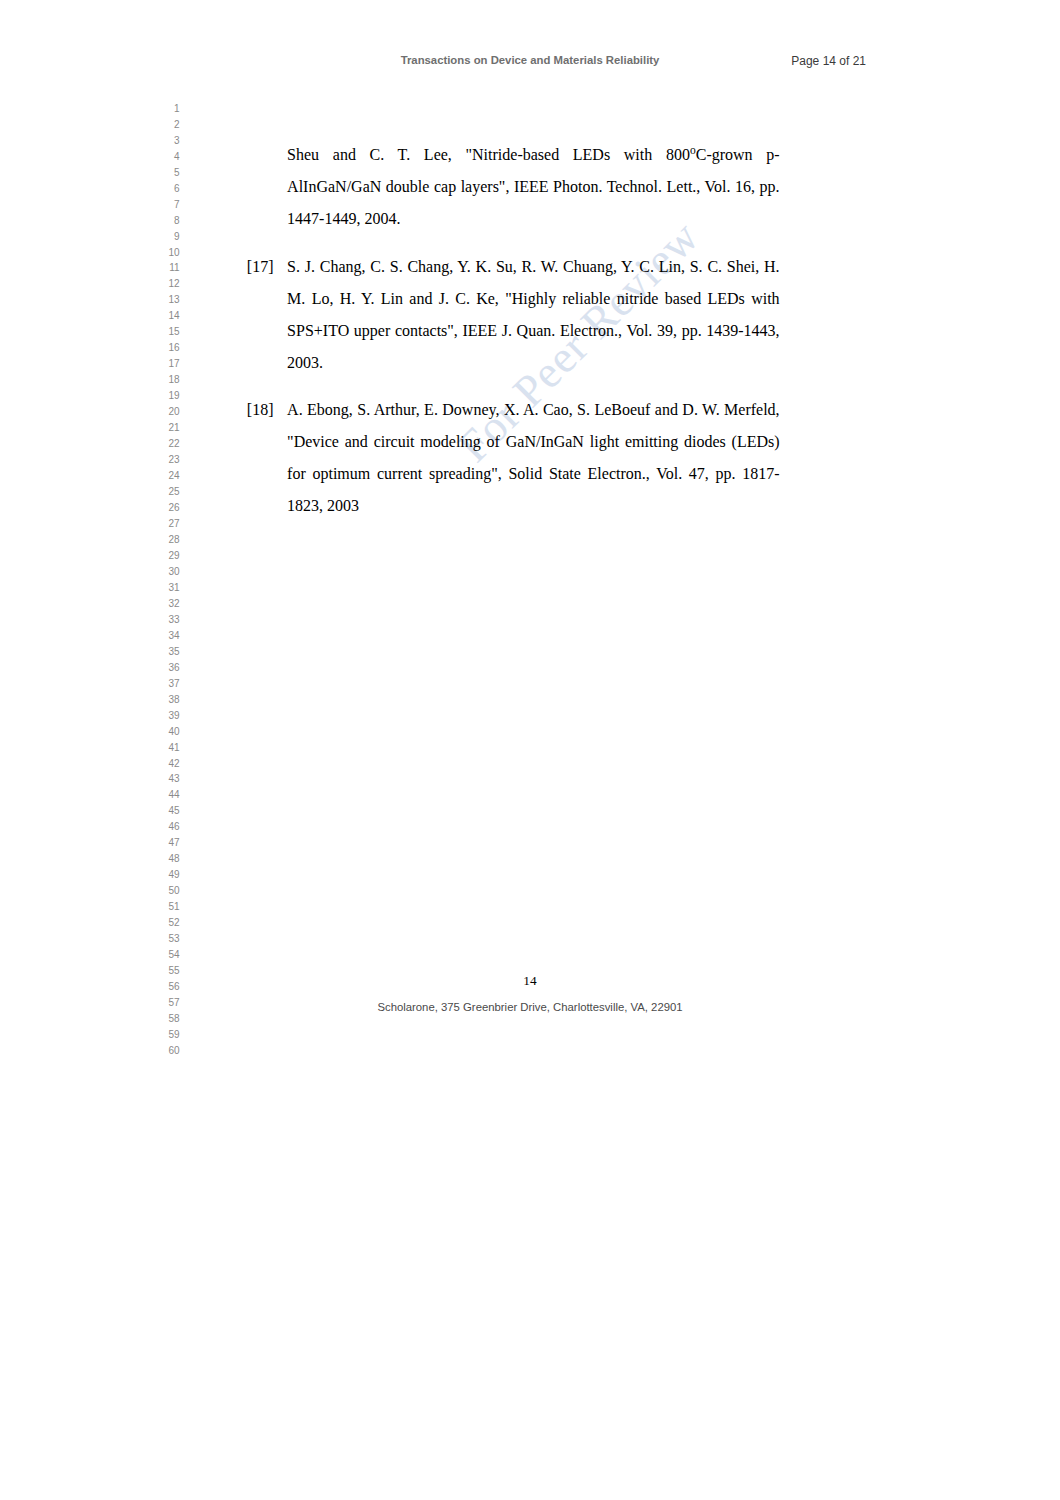Transactions on Device and Materials Reliability Page 14 of 21
1
2
3
4
5
6
7
8
9
10
11
12
13
14
15
16
17
18
19
20
21
22
23
24
25
26
27
28
29
30
31
32
33
34
35
36
37
38
39
40
41
42
43
44
45
46
47
48
49
50
51
52
53
54
55
56
57
58
59
60
For Peer Review
Sheu and C. T. Lee, "Nitride-based LEDs with 800oC-grown p-AlInGaN/GaN double cap layers", IEEE Photon. Technol. Lett., Vol. 16, pp. 1447-1449, 2004.
[17] S. J. Chang, C. S. Chang, Y. K. Su, R. W. Chuang, Y. C. Lin, S. C. Shei, H. M. Lo, H. Y. Lin and J. C. Ke, "Highly reliable nitride based LEDs with SPS+ITO upper contacts", IEEE J. Quan. Electron., Vol. 39, pp. 1439-1443, 2003.
[18] A. Ebong, S. Arthur, E. Downey, X. A. Cao, S. LeBoeuf and D. W. Merfeld, "Device and circuit modeling of GaN/InGaN light emitting diodes (LEDs) for optimum current spreading", Solid State Electron., Vol. 47, pp. 1817-1823, 2003
14
Scholarone, 375 Greenbrier Drive, Charlottesville, VA, 22901